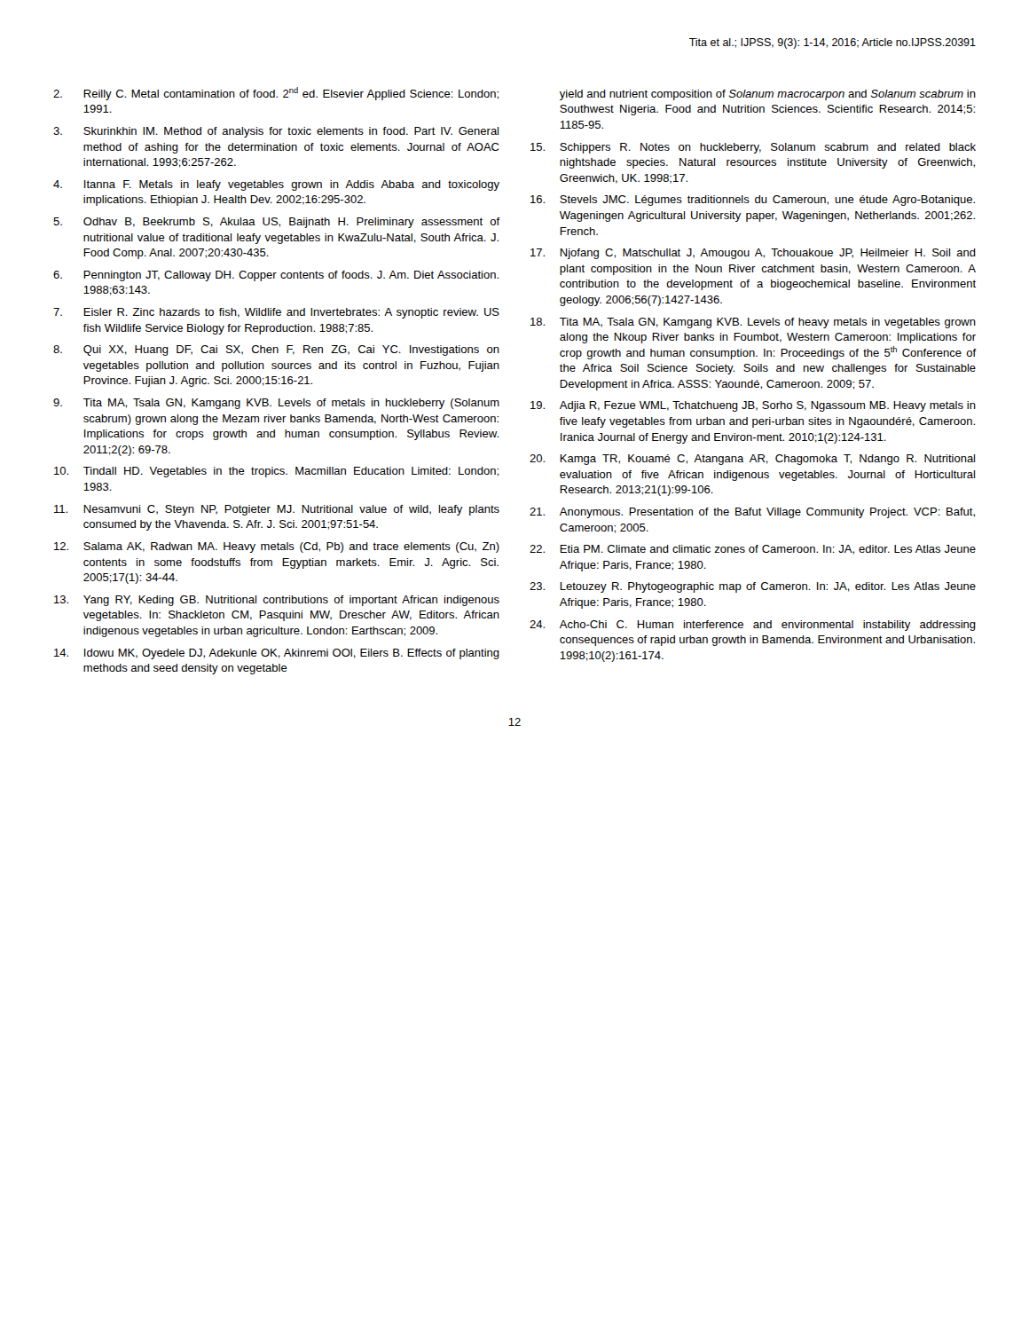Tita et al.; IJPSS, 9(3): 1-14, 2016; Article no.IJPSS.20391
2. Reilly C. Metal contamination of food. 2nd ed. Elsevier Applied Science: London; 1991.
3. Skurinkhin IM. Method of analysis for toxic elements in food. Part IV. General method of ashing for the determination of toxic elements. Journal of AOAC international. 1993;6:257-262.
4. Itanna F. Metals in leafy vegetables grown in Addis Ababa and toxicology implications. Ethiopian J. Health Dev. 2002;16:295-302.
5. Odhav B, Beekrumb S, Akulaa US, Baijnath H. Preliminary assessment of nutritional value of traditional leafy vegetables in KwaZulu-Natal, South Africa. J. Food Comp. Anal. 2007;20:430-435.
6. Pennington JT, Calloway DH. Copper contents of foods. J. Am. Diet Association. 1988;63:143.
7. Eisler R. Zinc hazards to fish, Wildlife and Invertebrates: A synoptic review. US fish Wildlife Service Biology for Reproduction. 1988;7:85.
8. Qui XX, Huang DF, Cai SX, Chen F, Ren ZG, Cai YC. Investigations on vegetables pollution and pollution sources and its control in Fuzhou, Fujian Province. Fujian J. Agric. Sci. 2000;15:16-21.
9. Tita MA, Tsala GN, Kamgang KVB. Levels of metals in huckleberry (Solanum scabrum) grown along the Mezam river banks Bamenda, North-West Cameroon: Implications for crops growth and human consumption. Syllabus Review. 2011;2(2): 69-78.
10. Tindall HD. Vegetables in the tropics. Macmillan Education Limited: London; 1983.
11. Nesamvuni C, Steyn NP, Potgieter MJ. Nutritional value of wild, leafy plants consumed by the Vhavenda. S. Afr. J. Sci. 2001;97:51-54.
12. Salama AK, Radwan MA. Heavy metals (Cd, Pb) and trace elements (Cu, Zn) contents in some foodstuffs from Egyptian markets. Emir. J. Agric. Sci. 2005;17(1): 34-44.
13. Yang RY, Keding GB. Nutritional contributions of important African indigenous vegetables. In: Shackleton CM, Pasquini MW, Drescher AW, Editors. African indigenous vegetables in urban agriculture. London: Earthscan; 2009.
14. Idowu MK, Oyedele DJ, Adekunle OK, Akinremi OOl, Eilers B. Effects of planting methods and seed density on vegetable
yield and nutrient composition of Solanum macrocarpon and Solanum scabrum in Southwest Nigeria. Food and Nutrition Sciences. Scientific Research. 2014;5: 1185-95.
15. Schippers R. Notes on huckleberry, Solanum scabrum and related black nightshade species. Natural resources institute University of Greenwich, Greenwich, UK. 1998;17.
16. Stevels JMC. Légumes traditionnels du Cameroun, une étude Agro-Botanique. Wageningen Agricultural University paper, Wageningen, Netherlands. 2001;262. French.
17. Njofang C, Matschullat J, Amougou A, Tchouakoue JP, Heilmeier H. Soil and plant composition in the Noun River catchment basin, Western Cameroon. A contribution to the development of a biogeochemical baseline. Environment geology. 2006;56(7):1427-1436.
18. Tita MA, Tsala GN, Kamgang KVB. Levels of heavy metals in vegetables grown along the Nkoup River banks in Foumbot, Western Cameroon: Implications for crop growth and human consumption. In: Proceedings of the 5th Conference of the Africa Soil Science Society. Soils and new challenges for Sustainable Development in Africa. ASSS: Yaoundé, Cameroon. 2009; 57.
19. Adjia R, Fezue WML, Tchatchueng JB, Sorho S, Ngassoum MB. Heavy metals in five leafy vegetables from urban and peri-urban sites in Ngaoundéré, Cameroon. Iranica Journal of Energy and Environ-ment. 2010;1(2):124-131.
20. Kamga TR, Kouamé C, Atangana AR, Chagomoka T, Ndango R. Nutritional evaluation of five African indigenous vegetables. Journal of Horticultural Research. 2013;21(1):99-106.
21. Anonymous. Presentation of the Bafut Village Community Project. VCP: Bafut, Cameroon; 2005.
22. Etia PM. Climate and climatic zones of Cameroon. In: JA, editor. Les Atlas Jeune Afrique: Paris, France; 1980.
23. Letouzey R. Phytogeographic map of Cameron. In: JA, editor. Les Atlas Jeune Afrique: Paris, France; 1980.
24. Acho-Chi C. Human interference and environmental instability addressing consequences of rapid urban growth in Bamenda. Environment and Urbanisation. 1998;10(2):161-174.
12